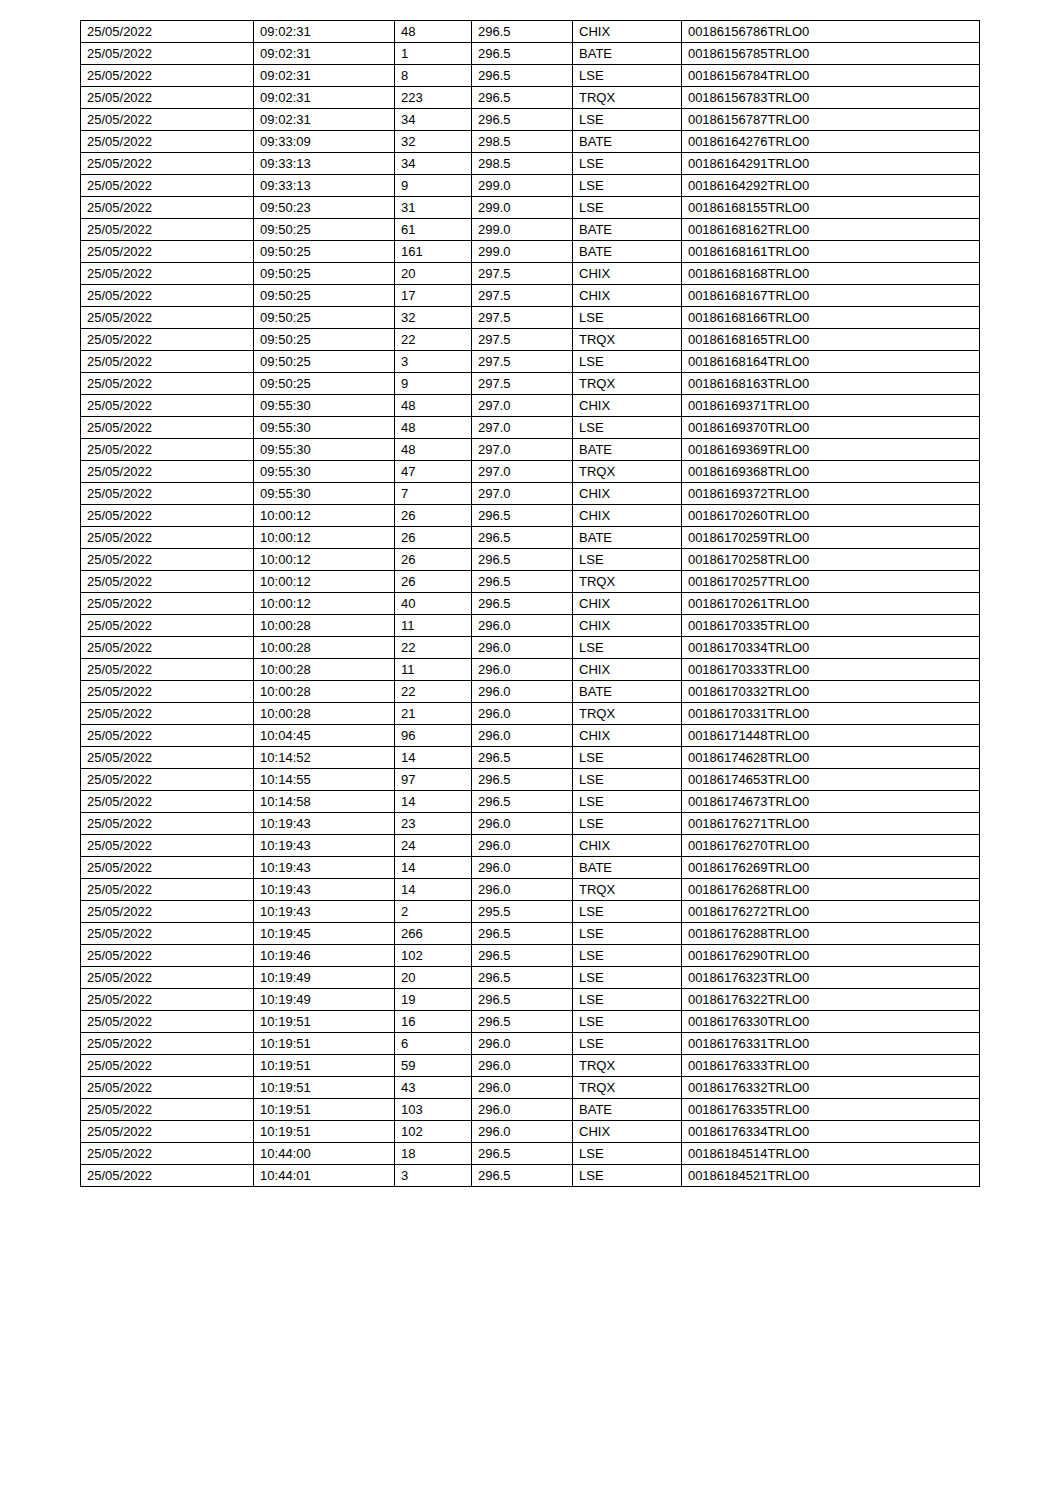| 25/05/2022 | 09:02:31 | 48 | 296.5 | CHIX | 00186156786TRLO0 |
| 25/05/2022 | 09:02:31 | 1 | 296.5 | BATE | 00186156785TRLO0 |
| 25/05/2022 | 09:02:31 | 8 | 296.5 | LSE | 00186156784TRLO0 |
| 25/05/2022 | 09:02:31 | 223 | 296.5 | TRQX | 00186156783TRLO0 |
| 25/05/2022 | 09:02:31 | 34 | 296.5 | LSE | 00186156787TRLO0 |
| 25/05/2022 | 09:33:09 | 32 | 298.5 | BATE | 00186164276TRLO0 |
| 25/05/2022 | 09:33:13 | 34 | 298.5 | LSE | 00186164291TRLO0 |
| 25/05/2022 | 09:33:13 | 9 | 299.0 | LSE | 00186164292TRLO0 |
| 25/05/2022 | 09:50:23 | 31 | 299.0 | LSE | 00186168155TRLO0 |
| 25/05/2022 | 09:50:25 | 61 | 299.0 | BATE | 00186168162TRLO0 |
| 25/05/2022 | 09:50:25 | 161 | 299.0 | BATE | 00186168161TRLO0 |
| 25/05/2022 | 09:50:25 | 20 | 297.5 | CHIX | 00186168168TRLO0 |
| 25/05/2022 | 09:50:25 | 17 | 297.5 | CHIX | 00186168167TRLO0 |
| 25/05/2022 | 09:50:25 | 32 | 297.5 | LSE | 00186168166TRLO0 |
| 25/05/2022 | 09:50:25 | 22 | 297.5 | TRQX | 00186168165TRLO0 |
| 25/05/2022 | 09:50:25 | 3 | 297.5 | LSE | 00186168164TRLO0 |
| 25/05/2022 | 09:50:25 | 9 | 297.5 | TRQX | 00186168163TRLO0 |
| 25/05/2022 | 09:55:30 | 48 | 297.0 | CHIX | 00186169371TRLO0 |
| 25/05/2022 | 09:55:30 | 48 | 297.0 | LSE | 00186169370TRLO0 |
| 25/05/2022 | 09:55:30 | 48 | 297.0 | BATE | 00186169369TRLO0 |
| 25/05/2022 | 09:55:30 | 47 | 297.0 | TRQX | 00186169368TRLO0 |
| 25/05/2022 | 09:55:30 | 7 | 297.0 | CHIX | 00186169372TRLO0 |
| 25/05/2022 | 10:00:12 | 26 | 296.5 | CHIX | 00186170260TRLO0 |
| 25/05/2022 | 10:00:12 | 26 | 296.5 | BATE | 00186170259TRLO0 |
| 25/05/2022 | 10:00:12 | 26 | 296.5 | LSE | 00186170258TRLO0 |
| 25/05/2022 | 10:00:12 | 26 | 296.5 | TRQX | 00186170257TRLO0 |
| 25/05/2022 | 10:00:12 | 40 | 296.5 | CHIX | 00186170261TRLO0 |
| 25/05/2022 | 10:00:28 | 11 | 296.0 | CHIX | 00186170335TRLO0 |
| 25/05/2022 | 10:00:28 | 22 | 296.0 | LSE | 00186170334TRLO0 |
| 25/05/2022 | 10:00:28 | 11 | 296.0 | CHIX | 00186170333TRLO0 |
| 25/05/2022 | 10:00:28 | 22 | 296.0 | BATE | 00186170332TRLO0 |
| 25/05/2022 | 10:00:28 | 21 | 296.0 | TRQX | 00186170331TRLO0 |
| 25/05/2022 | 10:04:45 | 96 | 296.0 | CHIX | 00186171448TRLO0 |
| 25/05/2022 | 10:14:52 | 14 | 296.5 | LSE | 00186174628TRLO0 |
| 25/05/2022 | 10:14:55 | 97 | 296.5 | LSE | 00186174653TRLO0 |
| 25/05/2022 | 10:14:58 | 14 | 296.5 | LSE | 00186174673TRLO0 |
| 25/05/2022 | 10:19:43 | 23 | 296.0 | LSE | 00186176271TRLO0 |
| 25/05/2022 | 10:19:43 | 24 | 296.0 | CHIX | 00186176270TRLO0 |
| 25/05/2022 | 10:19:43 | 14 | 296.0 | BATE | 00186176269TRLO0 |
| 25/05/2022 | 10:19:43 | 14 | 296.0 | TRQX | 00186176268TRLO0 |
| 25/05/2022 | 10:19:43 | 2 | 295.5 | LSE | 00186176272TRLO0 |
| 25/05/2022 | 10:19:45 | 266 | 296.5 | LSE | 00186176288TRLO0 |
| 25/05/2022 | 10:19:46 | 102 | 296.5 | LSE | 00186176290TRLO0 |
| 25/05/2022 | 10:19:49 | 20 | 296.5 | LSE | 00186176323TRLO0 |
| 25/05/2022 | 10:19:49 | 19 | 296.5 | LSE | 00186176322TRLO0 |
| 25/05/2022 | 10:19:51 | 16 | 296.5 | LSE | 00186176330TRLO0 |
| 25/05/2022 | 10:19:51 | 6 | 296.0 | LSE | 00186176331TRLO0 |
| 25/05/2022 | 10:19:51 | 59 | 296.0 | TRQX | 00186176333TRLO0 |
| 25/05/2022 | 10:19:51 | 43 | 296.0 | TRQX | 00186176332TRLO0 |
| 25/05/2022 | 10:19:51 | 103 | 296.0 | BATE | 00186176335TRLO0 |
| 25/05/2022 | 10:19:51 | 102 | 296.0 | CHIX | 00186176334TRLO0 |
| 25/05/2022 | 10:44:00 | 18 | 296.5 | LSE | 00186184514TRLO0 |
| 25/05/2022 | 10:44:01 | 3 | 296.5 | LSE | 00186184521TRLO0 |